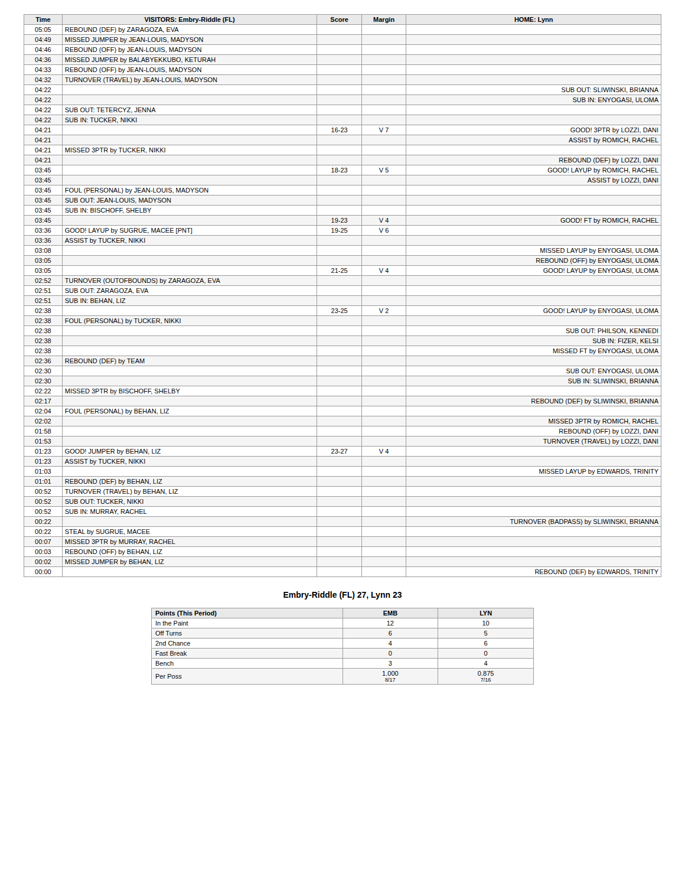| Time | VISITORS: Embry-Riddle (FL) | Score | Margin | HOME: Lynn |
| --- | --- | --- | --- | --- |
| 05:05 | REBOUND (DEF) by ZARAGOZA, EVA | | | |
| 04:49 | MISSED JUMPER by JEAN-LOUIS, MADYSON | | | |
| 04:46 | REBOUND (OFF) by JEAN-LOUIS, MADYSON | | | |
| 04:36 | MISSED JUMPER by BALABYEKKUBO, KETURAH | | | |
| 04:33 | REBOUND (OFF) by JEAN-LOUIS, MADYSON | | | |
| 04:32 | TURNOVER (TRAVEL) by JEAN-LOUIS, MADYSON | | | |
| 04:22 | | | | SUB OUT: SLIWINSKI, BRIANNA |
| 04:22 | | | | SUB IN: ENYOGASI, ULOMA |
| 04:22 | SUB OUT: TETERCYZ, JENNA | | | |
| 04:22 | SUB IN: TUCKER, NIKKI | | | |
| 04:21 | | 16-23 | V 7 | GOOD! 3PTR by LOZZI, DANI |
| 04:21 | | | | ASSIST by ROMICH, RACHEL |
| 04:21 | MISSED 3PTR by TUCKER, NIKKI | | | |
| 04:21 | | | | REBOUND (DEF) by LOZZI, DANI |
| 03:45 | | 18-23 | V 5 | GOOD! LAYUP by ROMICH, RACHEL |
| 03:45 | | | | ASSIST by LOZZI, DANI |
| 03:45 | FOUL (PERSONAL) by JEAN-LOUIS, MADYSON | | | |
| 03:45 | SUB OUT: JEAN-LOUIS, MADYSON | | | |
| 03:45 | SUB IN: BISCHOFF, SHELBY | | | |
| 03:45 | | 19-23 | V 4 | GOOD! FT by ROMICH, RACHEL |
| 03:36 | GOOD! LAYUP by SUGRUE, MACEE [PNT] | 19-25 | V 6 | |
| 03:36 | ASSIST by TUCKER, NIKKI | | | |
| 03:08 | | | | MISSED LAYUP by ENYOGASI, ULOMA |
| 03:05 | | | | REBOUND (OFF) by ENYOGASI, ULOMA |
| 03:05 | | 21-25 | V 4 | GOOD! LAYUP by ENYOGASI, ULOMA |
| 02:52 | TURNOVER (OUTOFBOUNDS) by ZARAGOZA, EVA | | | |
| 02:51 | SUB OUT: ZARAGOZA, EVA | | | |
| 02:51 | SUB IN: BEHAN, LIZ | | | |
| 02:38 | | 23-25 | V 2 | GOOD! LAYUP by ENYOGASI, ULOMA |
| 02:38 | FOUL (PERSONAL) by TUCKER, NIKKI | | | |
| 02:38 | | | | SUB OUT: PHILSON, KENNEDI |
| 02:38 | | | | SUB IN: FIZER, KELSI |
| 02:38 | | | | MISSED FT by ENYOGASI, ULOMA |
| 02:36 | REBOUND (DEF) by TEAM | | | |
| 02:30 | | | | SUB OUT: ENYOGASI, ULOMA |
| 02:30 | | | | SUB IN: SLIWINSKI, BRIANNA |
| 02:22 | MISSED 3PTR by BISCHOFF, SHELBY | | | |
| 02:17 | | | | REBOUND (DEF) by SLIWINSKI, BRIANNA |
| 02:04 | FOUL (PERSONAL) by BEHAN, LIZ | | | |
| 02:02 | | | | MISSED 3PTR by ROMICH, RACHEL |
| 01:58 | | | | REBOUND (OFF) by LOZZI, DANI |
| 01:53 | | | | TURNOVER (TRAVEL) by LOZZI, DANI |
| 01:23 | GOOD! JUMPER by BEHAN, LIZ | 23-27 | V 4 | |
| 01:23 | ASSIST by TUCKER, NIKKI | | | |
| 01:03 | | | | MISSED LAYUP by EDWARDS, TRINITY |
| 01:01 | REBOUND (DEF) by BEHAN, LIZ | | | |
| 00:52 | TURNOVER (TRAVEL) by BEHAN, LIZ | | | |
| 00:52 | SUB OUT: TUCKER, NIKKI | | | |
| 00:52 | SUB IN: MURRAY, RACHEL | | | |
| 00:22 | | | | TURNOVER (BADPASS) by SLIWINSKI, BRIANNA |
| 00:22 | STEAL by SUGRUE, MACEE | | | |
| 00:07 | MISSED 3PTR by MURRAY, RACHEL | | | |
| 00:03 | REBOUND (OFF) by BEHAN, LIZ | | | |
| 00:02 | MISSED JUMPER by BEHAN, LIZ | | | |
| 00:00 | | | | REBOUND (DEF) by EDWARDS, TRINITY |
Embry-Riddle (FL) 27, Lynn 23
| Points (This Period) | EMB | LYN |
| --- | --- | --- |
| In the Paint | 12 | 10 |
| Off Turns | 6 | 5 |
| 2nd Chance | 4 | 6 |
| Fast Break | 0 | 0 |
| Bench | 3 | 4 |
| Per Poss | 1.000 8/17 | 0.875 7/16 |